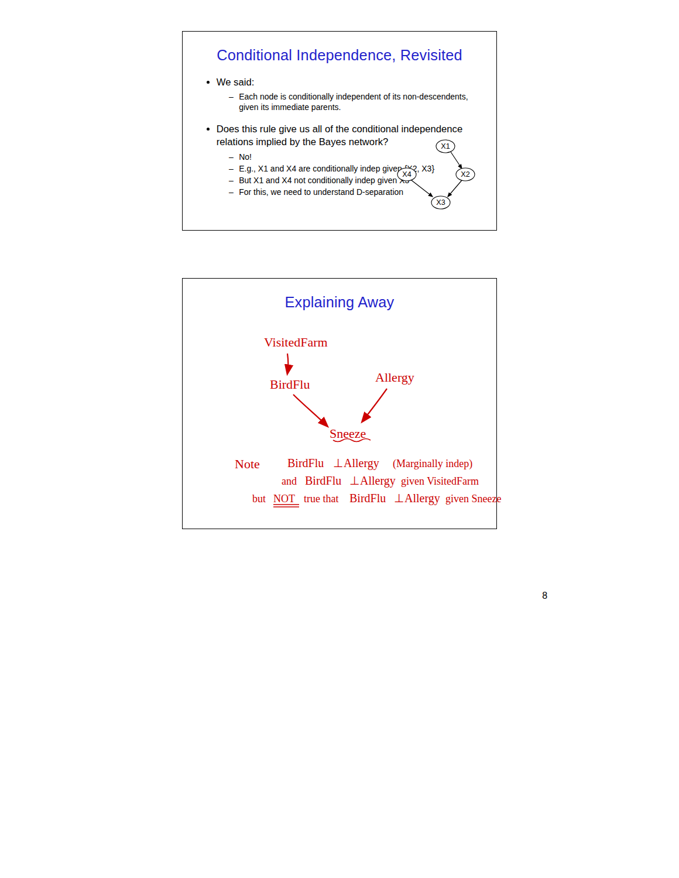Conditional Independence, Revisited
We said:
Each node is conditionally independent of its non-descendents, given its immediate parents.
Does this rule give us all of the conditional independence relations implied by the Bayes network?
No!
E.g., X1 and X4 are conditionally indep given {X2, X3}
But X1 and X4 not conditionally indep given X3
For this, we need to understand D-separation
X1 X2 X4 X3
Explaining Away
VisitedFarm BirdFlu Allergy Sneeze Note BirdFlu ⊥ Allergy (Marginally indep) and BirdFlu ⊥ Allergy given VisitedFarm but NOT true that BirdFlu ⊥ Allergy given Sneeze
8